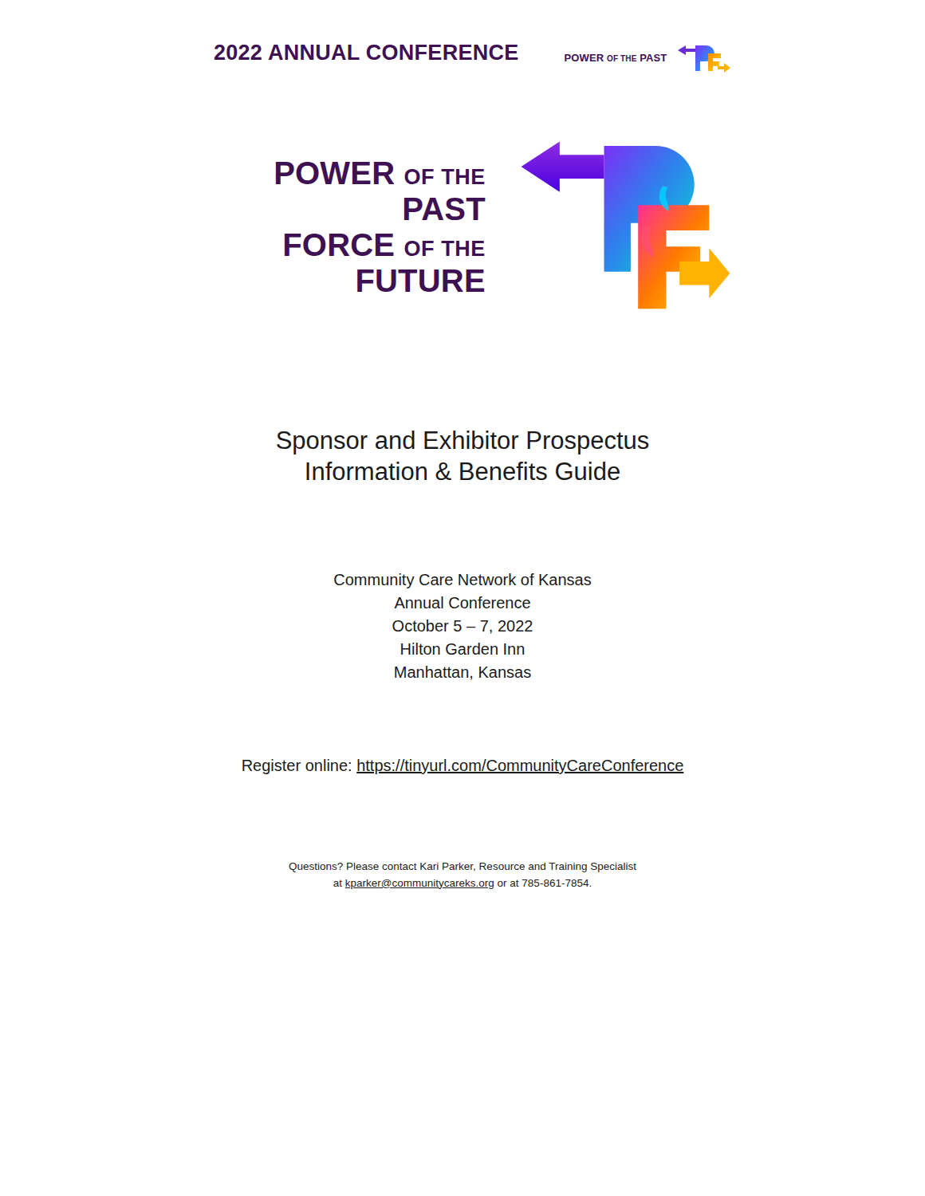2022 ANNUAL CONFERENCE
POWER OF THE PAST
POWER OF THE PAST
FORCE OF THE FUTURE
Sponsor and Exhibitor Prospectus
Information & Benefits Guide
Community Care Network of Kansas
Annual Conference
October 5 – 7, 2022
Hilton Garden Inn
Manhattan, Kansas
Register online: https://tinyurl.com/CommunityCareConference
Questions? Please contact Kari Parker, Resource and Training Specialist
at kparker@communitycareks.org or at 785-861-7854.